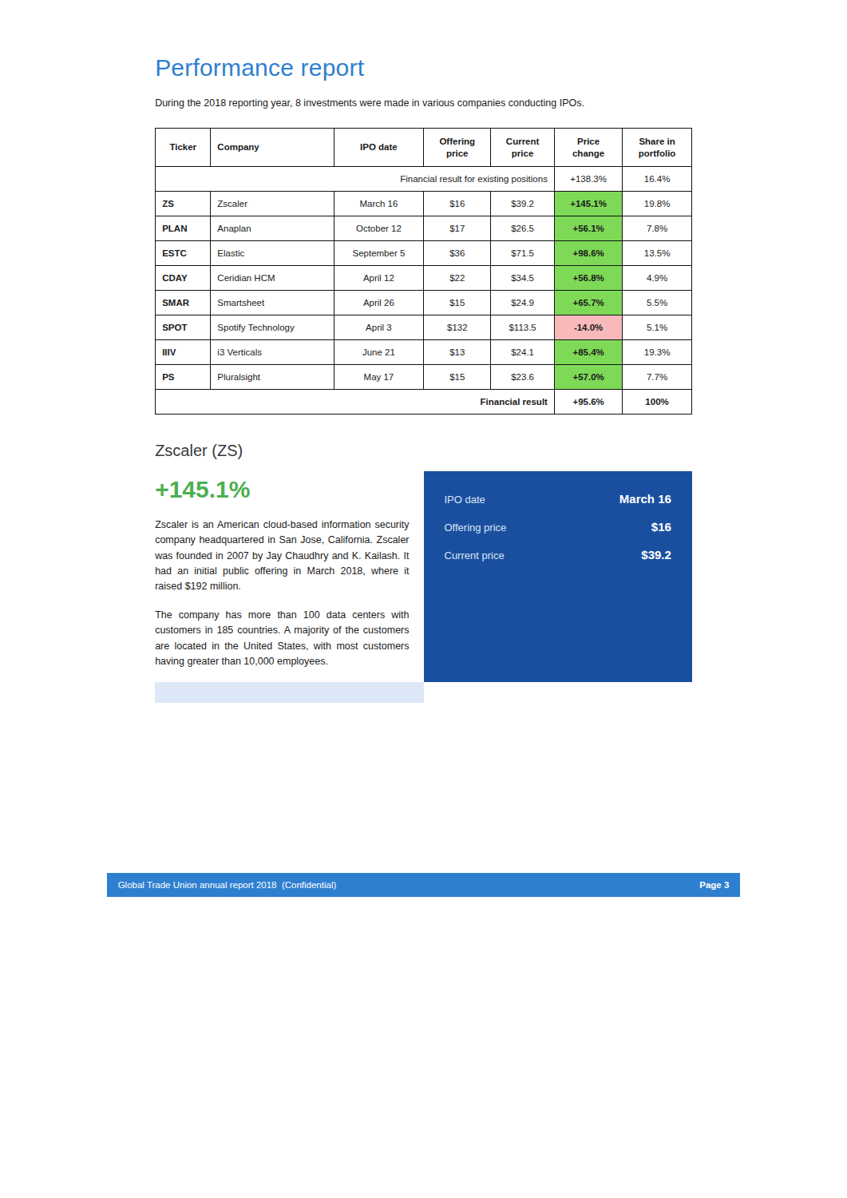Performance report
During the 2018 reporting year, 8 investments were made in various companies conducting IPOs.
| Ticker | Company | IPO date | Offering price | Current price | Price change | Share in portfolio |
| --- | --- | --- | --- | --- | --- | --- |
| Financial result for existing positions | +138.3% | 16.4% |
| ZS | Zscaler | March 16 | $16 | $39.2 | +145.1% | 19.8% |
| PLAN | Anaplan | October 12 | $17 | $26.5 | +56.1% | 7.8% |
| ESTC | Elastic | September 5 | $36 | $71.5 | +98.6% | 13.5% |
| CDAY | Ceridian HCM | April 12 | $22 | $34.5 | +56.8% | 4.9% |
| SMAR | Smartsheet | April 26 | $15 | $24.9 | +65.7% | 5.5% |
| SPOT | Spotify Technology | April 3 | $132 | $113.5 | -14.0% | 5.1% |
| IIIV | i3 Verticals | June 21 | $13 | $24.1 | +85.4% | 19.3% |
| PS | Pluralsight | May 17 | $15 | $23.6 | +57.0% | 7.7% |
| Financial result | +95.6% | 100% |
Zscaler (ZS)
+145.1%
Zscaler is an American cloud-based information security company headquartered in San Jose, California. Zscaler was founded in 2007 by Jay Chaudhry and K. Kailash. It had an initial public offering in March 2018, where it raised $192 million.
The company has more than 100 data centers with customers in 185 countries. A majority of the customers are located in the United States, with most customers having greater than 10,000 employees.
IPO date March 16
Offering price$16
Current price$39.2
Global Trade Union annual report 2018 (Confidential) Page 3